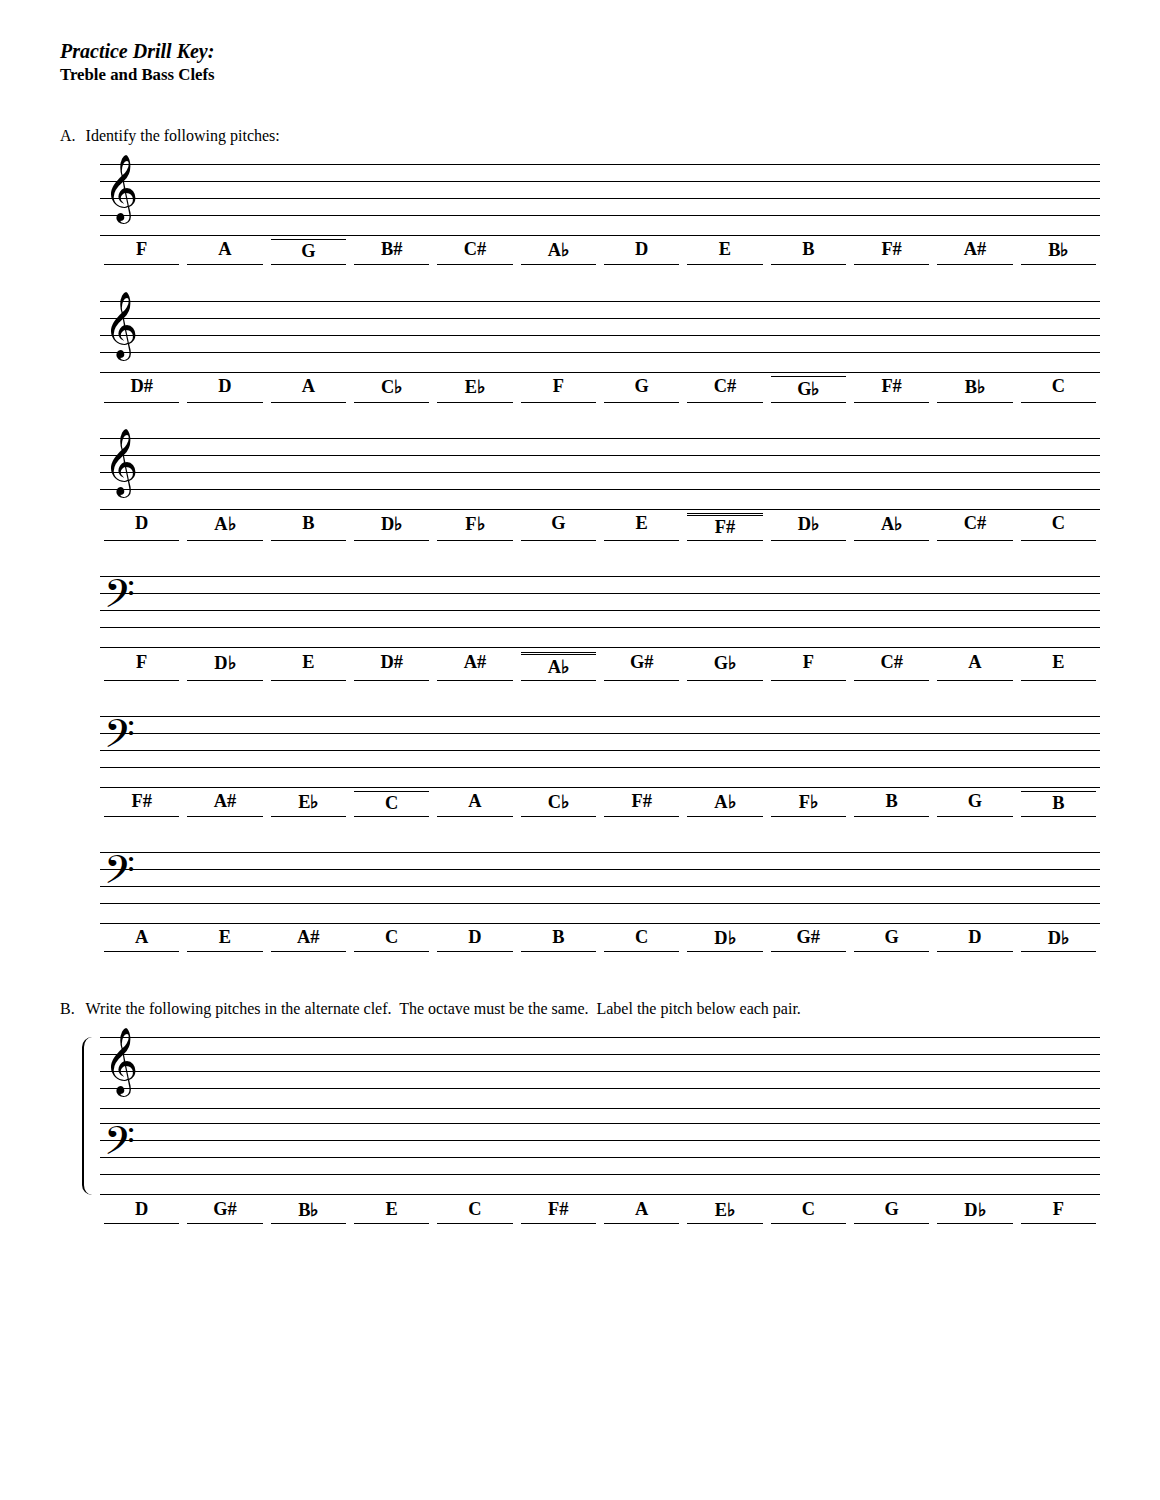Practice Drill Key:
Treble and Bass Clefs
A. Identify the following pitches:
𝄞
F
A
G
B#
C#
A♭
D
E
B
F#
A#
B♭
𝄞
D#
D
A
C♭
E♭
F
G
C#
G♭
F#
B♭
C
𝄞
D
A♭
B
D♭
F♭
G
E
F#
D♭
A♭
C#
C
𝄢
F
D♭
E
D#
A#
A♭
G#
G♭
F
C#
A
E
𝄢
F#
A#
E♭
C
A
C♭
F#
A♭
F♭
B
G
B
𝄢
A
E
A#
C
D
B
C
D♭
G#
G
D
D♭
B. Write the following pitches in the alternate clef. The octave must be the same. Label the pitch below each pair.
𝄞
𝄢
D
G#
B♭
E
C
F#
A
E♭
C
G
D♭
F